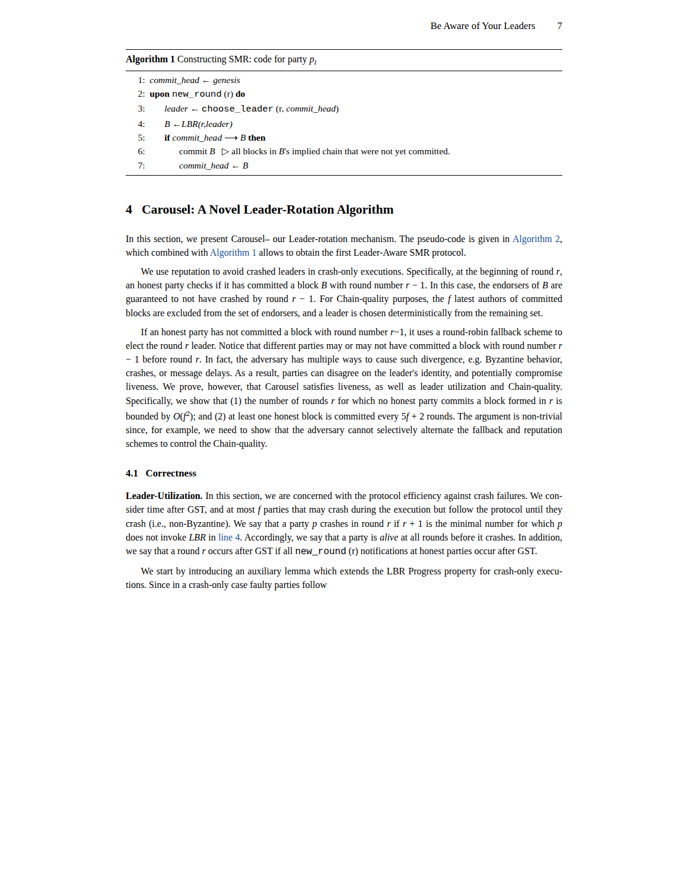Be Aware of Your Leaders 7
Algorithm 1 Constructing SMR: code for party pi
commit_head ← genesis
upon new_round (r) do
leader ← choose_leader (r, commit_head)
B ←LBR(r,leader)
if commit_head ⟶ B then
commit B ▷ all blocks in B's implied chain that were not yet committed.
commit_head ← B
4 Carousel: A Novel Leader-Rotation Algorithm
In this section, we present Carousel– our Leader-rotation mechanism. The pseudo-code is given in Algorithm 2, which combined with Algorithm 1 allows to obtain the first Leader-Aware SMR protocol.
We use reputation to avoid crashed leaders in crash-only executions. Specifically, at the beginning of round r, an honest party checks if it has committed a block B with round number r − 1. In this case, the endorsers of B are guaranteed to not have crashed by round r − 1. For Chain-quality purposes, the f latest authors of committed blocks are excluded from the set of endorsers, and a leader is chosen deterministically from the remaining set.
If an honest party has not committed a block with round number r−1, it uses a round-robin fallback scheme to elect the round r leader. Notice that different parties may or may not have committed a block with round number r − 1 before round r. In fact, the adversary has multiple ways to cause such divergence, e.g. Byzantine behavior, crashes, or message delays. As a result, parties can disagree on the leader's identity, and potentially compromise liveness. We prove, however, that Carousel satisfies liveness, as well as leader utilization and Chain-quality. Specifically, we show that (1) the number of rounds r for which no honest party commits a block formed in r is bounded by O(f2); and (2) at least one honest block is committed every 5f + 2 rounds. The argument is non-trivial since, for example, we need to show that the adversary cannot selectively alternate the fallback and reputation schemes to control the Chain-quality.
4.1 Correctness
Leader-Utilization. In this section, we are concerned with the protocol efficiency against crash failures. We consider time after GST, and at most f parties that may crash during the execution but follow the protocol until they crash (i.e., non-Byzantine). We say that a party p crashes in round r if r + 1 is the minimal number for which p does not invoke LBR in line 4. Accordingly, we say that a party is alive at all rounds before it crashes. In addition, we say that a round r occurs after GST if all new_round (r) notifications at honest parties occur after GST.
We start by introducing an auxiliary lemma which extends the LBR Progress property for crash-only executions. Since in a crash-only case faulty parties follow